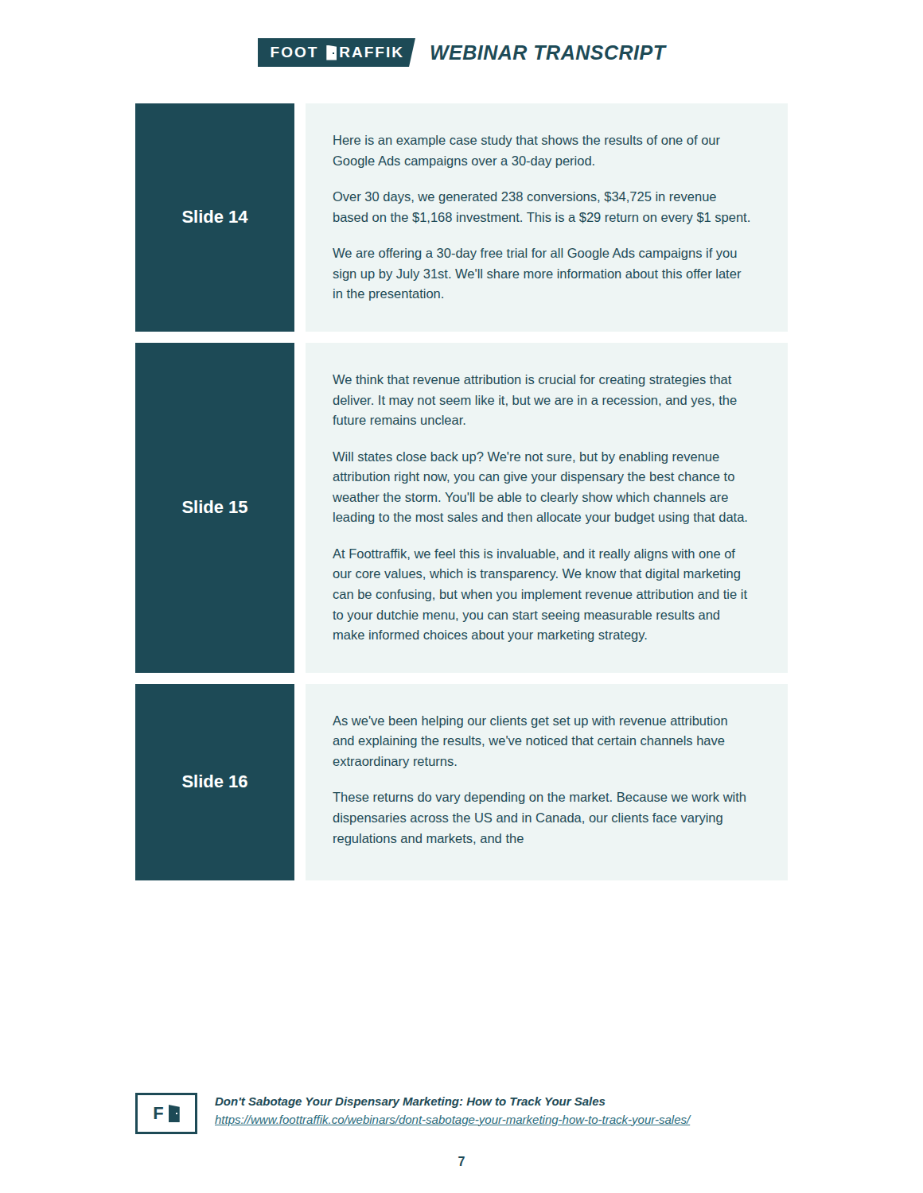FOOT RAFFIK
WEBINAR TRANSCRIPT
Slide 14
Here is an example case study that shows the results of one of our Google Ads campaigns over a 30-day period.
Over 30 days, we generated 238 conversions, $34,725 in revenue based on the $1,168 investment. This is a $29 return on every $1 spent.
We are offering a 30-day free trial for all Google Ads campaigns if you sign up by July 31st. We'll share more information about this offer later in the presentation.
Slide 15
We think that revenue attribution is crucial for creating strategies that deliver. It may not seem like it, but we are in a recession, and yes, the future remains unclear.
Will states close back up? We're not sure, but by enabling revenue attribution right now, you can give your dispensary the best chance to weather the storm. You'll be able to clearly show which channels are leading to the most sales and then allocate your budget using that data.
At Foottraffik, we feel this is invaluable, and it really aligns with one of our core values, which is transparency. We know that digital marketing can be confusing, but when you implement revenue attribution and tie it to your dutchie menu, you can start seeing measurable results and make informed choices about your marketing strategy.
Slide 16
As we've been helping our clients get set up with revenue attribution and explaining the results, we've noticed that certain channels have extraordinary returns.
These returns do vary depending on the market. Because we work with dispensaries across the US and in Canada, our clients face varying regulations and markets, and the
F
Don't Sabotage Your Dispensary Marketing: How to Track Your Sales
https://www.foottraffik.co/webinars/dont-sabotage-your-marketing-how-to-track-your-sales/
7